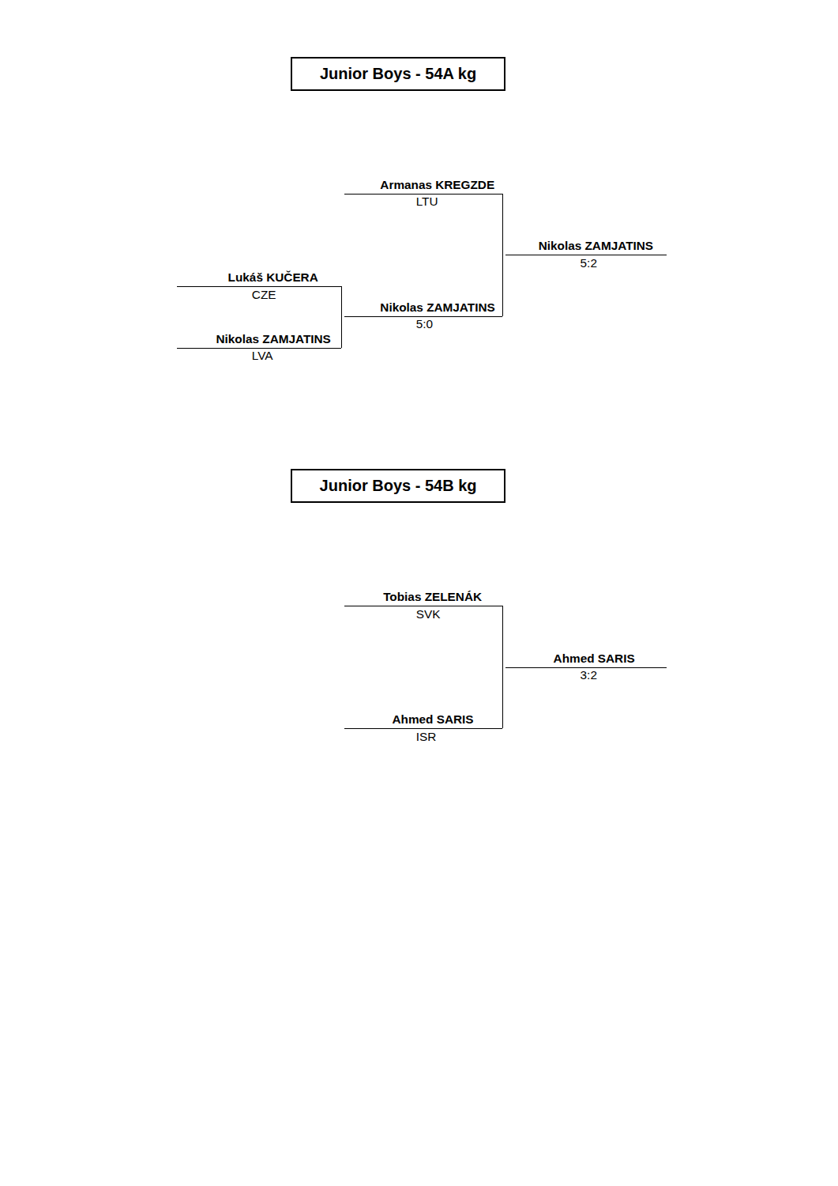Junior Boys - 54A kg
Armanas KREGZDE
LTU
Lukáš KUČERA
CZE
Nikolas ZAMJATINS
LVA
Nikolas ZAMJATINS
5:0
Nikolas ZAMJATINS
5:2
Junior Boys - 54B kg
Tobias ZELENÁK
SVK
Ahmed SARIS
ISR
Ahmed SARIS
3:2